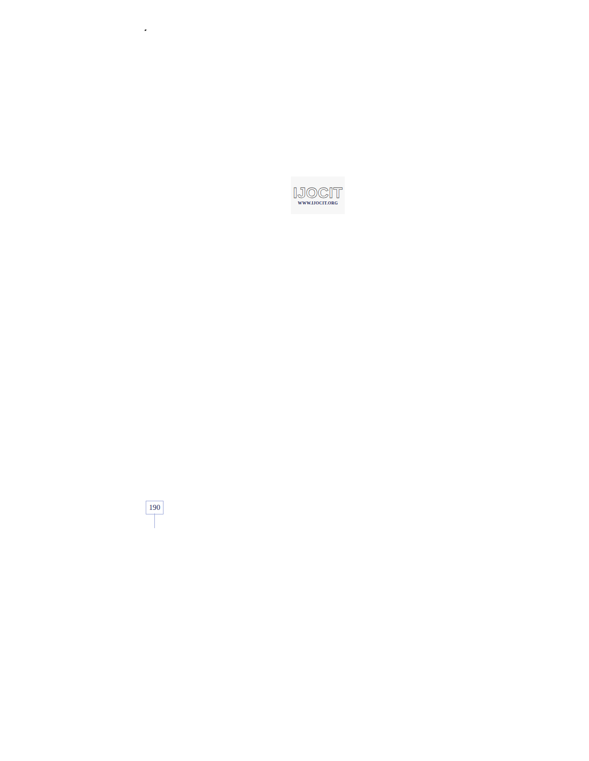IJOCIT
WWW.IJOCIT.ORG
190